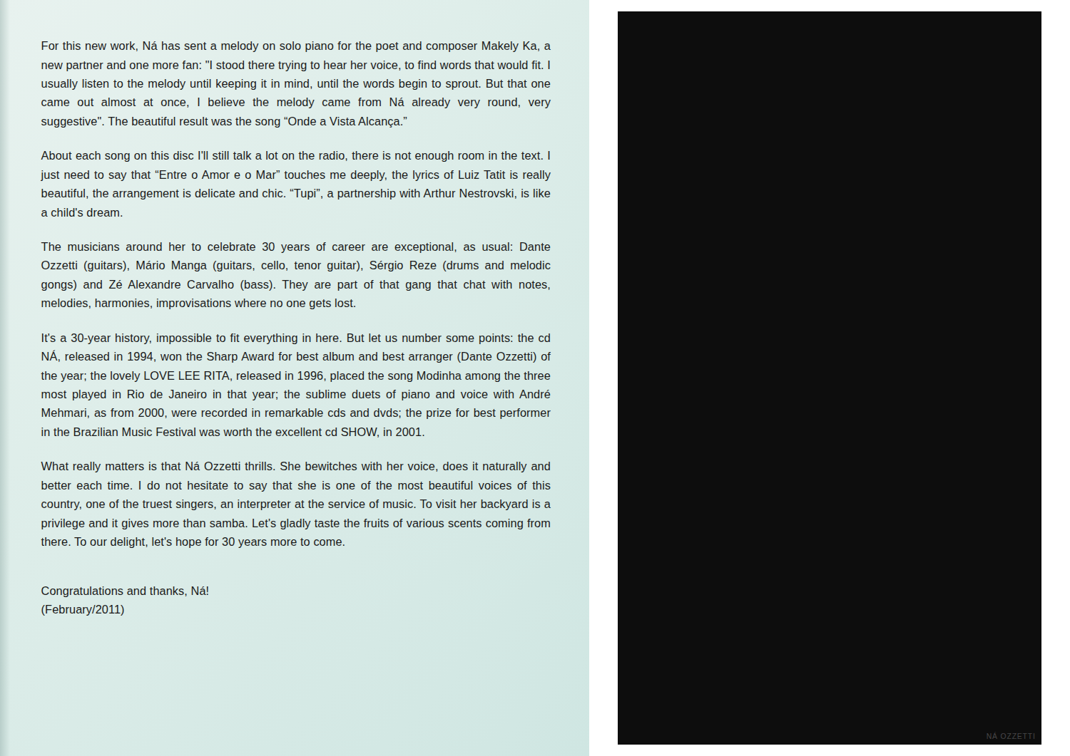For this new work, Ná has sent a melody on solo piano for the poet and composer Makely Ka, a new partner and one more fan: "I stood there trying to hear her voice, to find words that would fit. I usually listen to the melody until keeping it in mind, until the words begin to sprout. But that one came out almost at once, I believe the melody came from Ná already very round, very suggestive". The beautiful result was the song “Onde a Vista Alcança.”
About each song on this disc I'll still talk a lot on the radio, there is not enough room in the text. I just need to say that “Entre o Amor e o Mar” touches me deeply, the lyrics of Luiz Tatit is really beautiful, the arrangement is delicate and chic. “Tupi”, a partnership with Arthur Nestrovski, is like a child's dream.
The musicians around her to celebrate 30 years of career are exceptional, as usual: Dante Ozzetti (guitars), Mário Manga (guitars, cello, tenor guitar), Sérgio Reze (drums and melodic gongs) and Zé Alexandre Carvalho (bass). They are part of that gang that chat with notes, melodies, harmonies, improvisations where no one gets lost.
It's a 30-year history, impossible to fit everything in here. But let us number some points: the cd NÁ, released in 1994, won the Sharp Award for best album and best arranger (Dante Ozzetti) of the year; the lovely LOVE LEE RITA, released in 1996, placed the song Modinha among the three most played in Rio de Janeiro in that year; the sublime duets of piano and voice with André Mehmari, as from 2000, were recorded in remarkable cds and dvds; the prize for best performer in the Brazilian Music Festival was worth the excellent cd SHOW, in 2001.
What really matters is that Ná Ozzetti thrills. She bewitches with her voice, does it naturally and better each time. I do not hesitate to say that she is one of the most beautiful voices of this country, one of the truest singers, an interpreter at the service of music. To visit her backyard is a privilege and it gives more than samba. Let's gladly taste the fruits of various scents coming from there. To our delight, let's hope for 30 years more to come.
Congratulations and thanks, Ná! (February/2011)
Ná Ozzetti